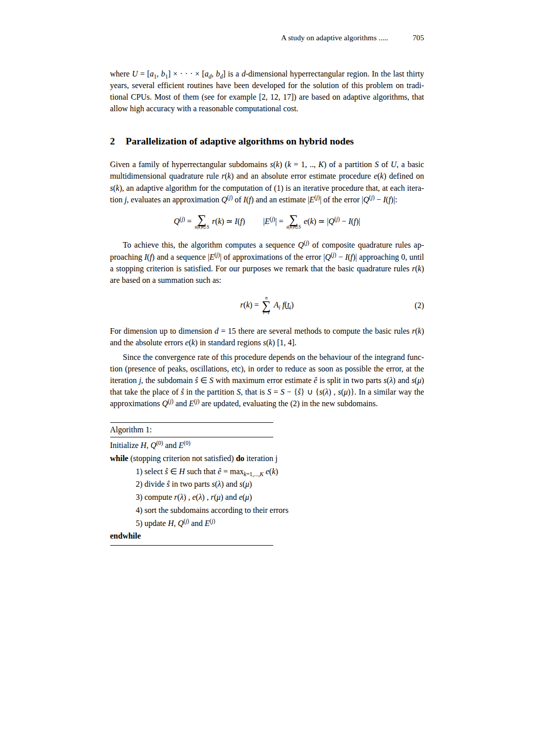A study on adaptive algorithms ..... 705
where U = [a1, b1] × · · · × [ad, bd] is a d-dimensional hyperrectangular region. In the last thirty years, several efficient routines have been developed for the solution of this problem on traditional CPUs. Most of them (see for example [2, 12, 17]) are based on adaptive algorithms, that allow high accuracy with a reasonable computational cost.
2 Parallelization of adaptive algorithms on hybrid nodes
Given a family of hyperrectangular subdomains s(k) (k = 1, .., K) of a partition S of U, a basic multidimensional quadrature rule r(k) and an absolute error estimate procedure e(k) defined on s(k), an adaptive algorithm for the computation of (1) is an iterative procedure that, at each iteration j, evaluates an approximation Q(j) of I(f) and an estimate |E(j)| of the error |Q(j) − I(f)|:
Q(j) = ∑s(k)∈S r(k) ≃ I(f) |E(j)| = ∑s(k)∈S e(k) ≃ |Q(j) − I(f)|
To achieve this, the algorithm computes a sequence Q(j) of composite quadrature rules approaching I(f) and a sequence |E(j)| of approximations of the error |Q(j) − I(f)| approaching 0, until a stopping criterion is satisfied. For our purposes we remark that the basic quadrature rules r(k) are based on a summation such as:
r(k) = n∑i=1 Ai f(t̲i) (2)
For dimension up to dimension d = 15 there are several methods to compute the basic rules r(k) and the absolute errors e(k) in standard regions s(k) [1, 4].
Since the convergence rate of this procedure depends on the behaviour of the integrand function (presence of peaks, oscillations, etc), in order to reduce as soon as possible the error, at the iteration j, the subdomain ŝ ∈ S with maximum error estimate ê is split in two parts s(λ) and s(μ) that take the place of ŝ in the partition S, that is S = S − {ŝ} ∪ {s(λ) , s(μ)}. In a similar way the approximations Q(j) and E(j) are updated, evaluating the (2) in the new subdomains.
Algorithm 1:
Initialize H, Q(0) and E(0)
while (stopping criterion not satisfied) do iteration j
1) select ŝ ∈ H such that ê = maxk=1,...,K e(k)
2) divide ŝ in two parts s(λ) and s(μ)
3) compute r(λ) , e(λ) , r(μ) and e(μ)
4) sort the subdomains according to their errors
5) update H, Q(j) and E(j)
endwhile